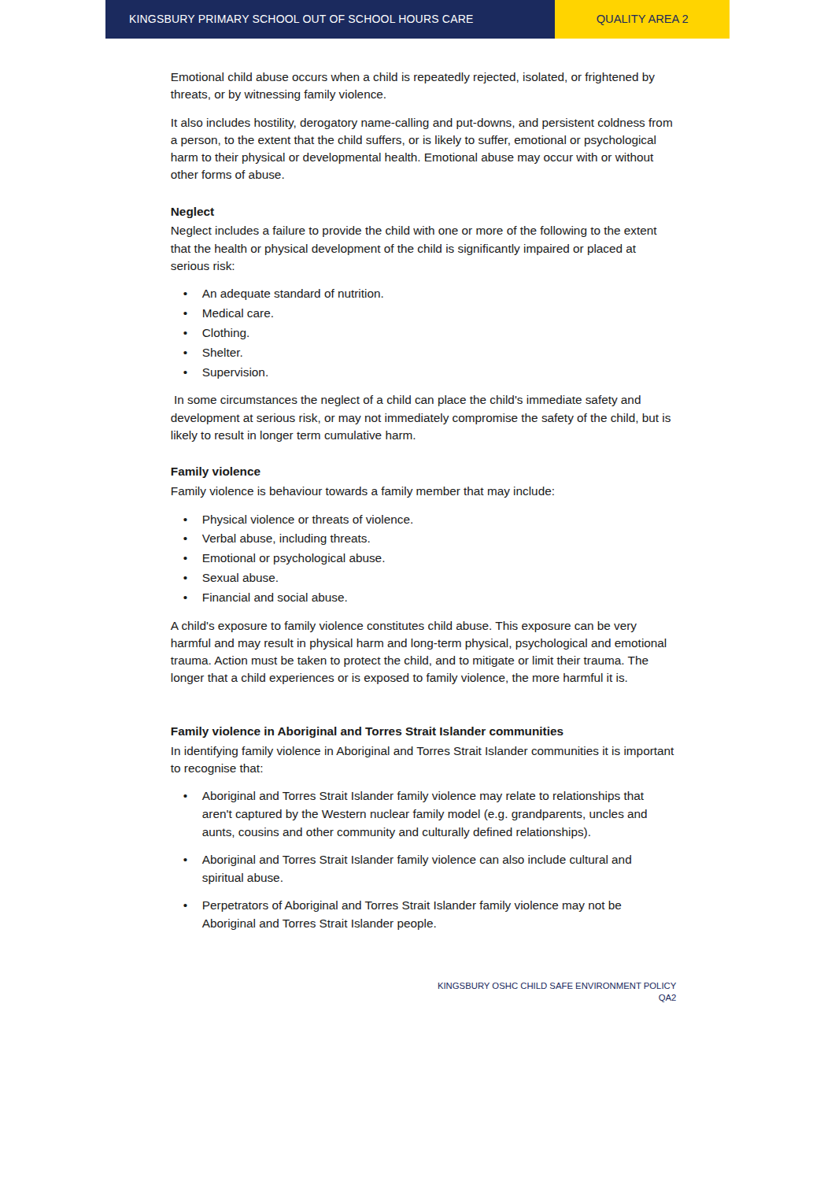KINGSBURY PRIMARY SCHOOL OUT OF SCHOOL HOURS CARE
QUALITY AREA 2
Emotional child abuse occurs when a child is repeatedly rejected, isolated, or frightened by threats, or by witnessing family violence.
It also includes hostility, derogatory name-calling and put-downs, and persistent coldness from a person, to the extent that the child suffers, or is likely to suffer, emotional or psychological harm to their physical or developmental health. Emotional abuse may occur with or without other forms of abuse.
Neglect
Neglect includes a failure to provide the child with one or more of the following to the extent that the health or physical development of the child is significantly impaired or placed at serious risk:
An adequate standard of nutrition.
Medical care.
Clothing.
Shelter.
Supervision.
In some circumstances the neglect of a child can place the child's immediate safety and development at serious risk, or may not immediately compromise the safety of the child, but is likely to result in longer term cumulative harm.
Family violence
Family violence is behaviour towards a family member that may include:
Physical violence or threats of violence.
Verbal abuse, including threats.
Emotional or psychological abuse.
Sexual abuse.
Financial and social abuse.
A child's exposure to family violence constitutes child abuse. This exposure can be very harmful and may result in physical harm and long-term physical, psychological and emotional trauma. Action must be taken to protect the child, and to mitigate or limit their trauma. The longer that a child experiences or is exposed to family violence, the more harmful it is.
Family violence in Aboriginal and Torres Strait Islander communities
In identifying family violence in Aboriginal and Torres Strait Islander communities it is important to recognise that:
Aboriginal and Torres Strait Islander family violence may relate to relationships that aren't captured by the Western nuclear family model (e.g. grandparents, uncles and aunts, cousins and other community and culturally defined relationships).
Aboriginal and Torres Strait Islander family violence can also include cultural and spiritual abuse.
Perpetrators of Aboriginal and Torres Strait Islander family violence may not be Aboriginal and Torres Strait Islander people.
KINGSBURY OSHC CHILD SAFE ENVIRONMENT POLICY
QA2